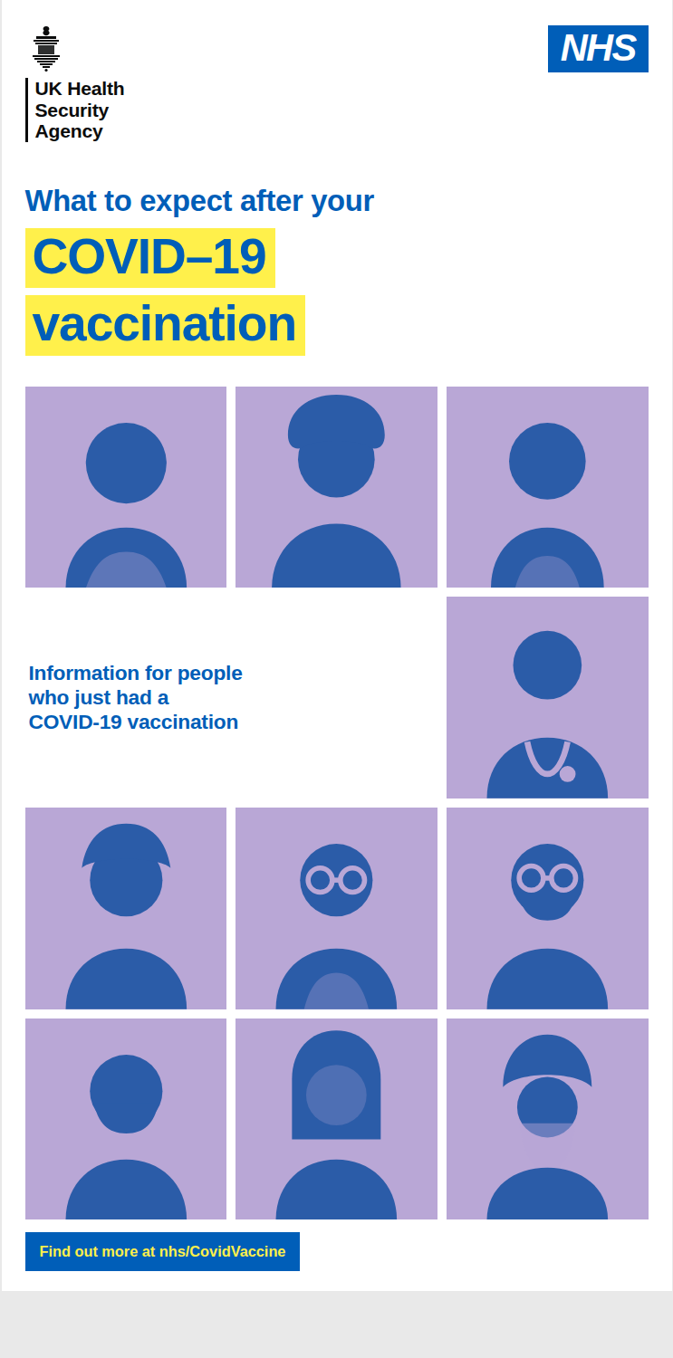UK Health Security Agency
NHS
What to expect after your COVID–19 vaccination
Information for people
who just had a
COVID-19 vaccination
Find out more at nhs/CovidVaccine